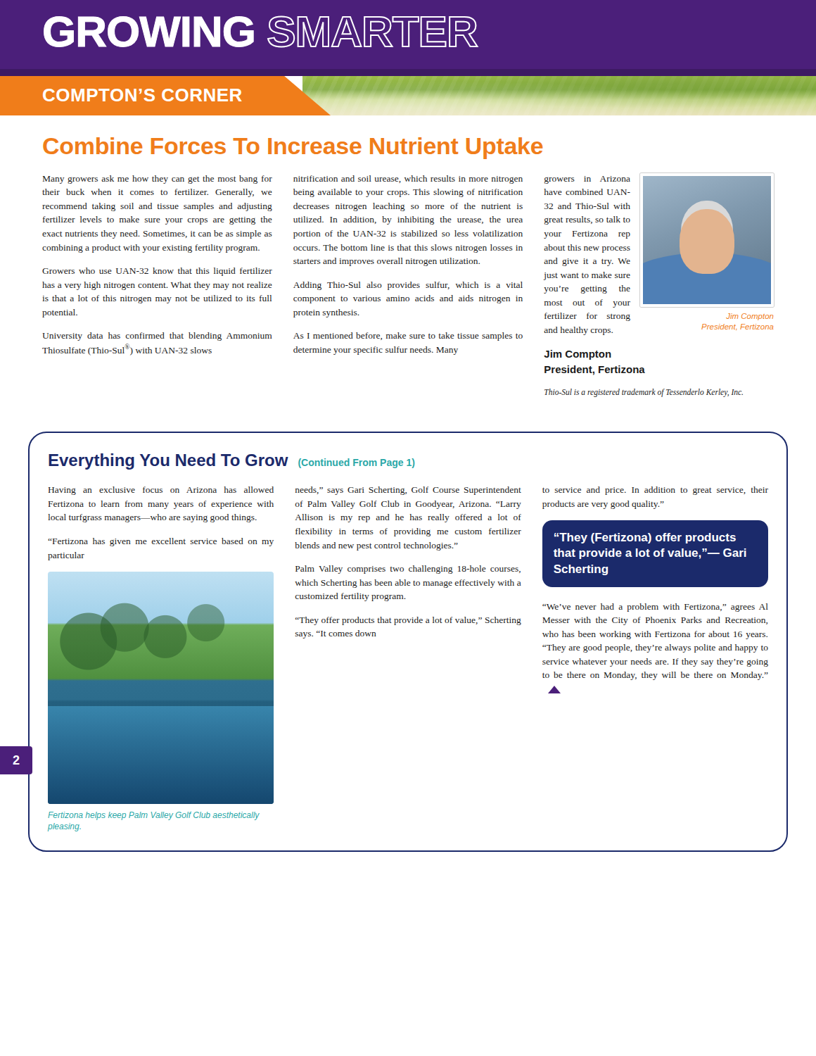Growing Smarter
Compton’s Corner
Combine Forces To Increase Nutrient Uptake
Many growers ask me how they can get the most bang for their buck when it comes to fertilizer. Generally, we recommend taking soil and tissue samples and adjusting fertilizer levels to make sure your crops are getting the exact nutrients they need. Sometimes, it can be as simple as combining a product with your existing fertility program.
Growers who use UAN-32 know that this liquid fertilizer has a very high nitrogen content. What they may not realize is that a lot of this nitrogen may not be utilized to its full potential.
University data has confirmed that blending Ammonium Thiosulfate (Thio-Sul®) with UAN-32 slows
nitrification and soil urease, which results in more nitrogen being available to your crops. This slowing of nitrification decreases nitrogen leaching so more of the nutrient is utilized. In addition, by inhibiting the urease, the urea portion of the UAN-32 is stabilized so less volatilization occurs. The bottom line is that this slows nitrogen losses in starters and improves overall nitrogen utilization.
Adding Thio-Sul also provides sulfur, which is a vital component to various amino acids and aids nitrogen in protein synthesis.
As I mentioned before, make sure to take tissue samples to determine your specific sulfur needs. Many
Jim Compton
President, Fertizona
growers in Arizona have combined UAN-32 and Thio-Sul with great results, so talk to your Fertizona rep about this new process and give it a try. We just want to make sure you’re getting the most out of your fertilizer for strong and healthy crops.
Jim Compton President, Fertizona
Thio-Sul is a registered trademark of Tessenderlo Kerley, Inc.
Everything You Need To Grow (Continued From Page 1)
Having an exclusive focus on Arizona has allowed Fertizona to learn from many years of experience with local turfgrass managers—who are saying good things.
“Fertizona has given me excellent service based on my particular
Fertizona helps keep Palm Valley Golf Club aesthetically pleasing.
needs,” says Gari Scherting, Golf Course Superintendent of Palm Valley Golf Club in Goodyear, Arizona. “Larry Allison is my rep and he has really offered a lot of flexibility in terms of providing me custom fertilizer blends and new pest control technologies.”
Palm Valley comprises two challenging 18-hole courses, which Scherting has been able to manage effectively with a customized fertility program.
“They offer products that provide a lot of value,” Scherting says. “It comes down
to service and price. In addition to great service, their products are very good quality.”
“They (Fertizona) offer products that provide a lot of value,”— Gari Scherting
“We’ve never had a problem with Fertizona,” agrees Al Messer with the City of Phoenix Parks and Recreation, who has been working with Fertizona for about 16 years. “They are good people, they’re always polite and happy to service whatever your needs are. If they say they’re going to be there on Monday, they will be there on Monday.”
2